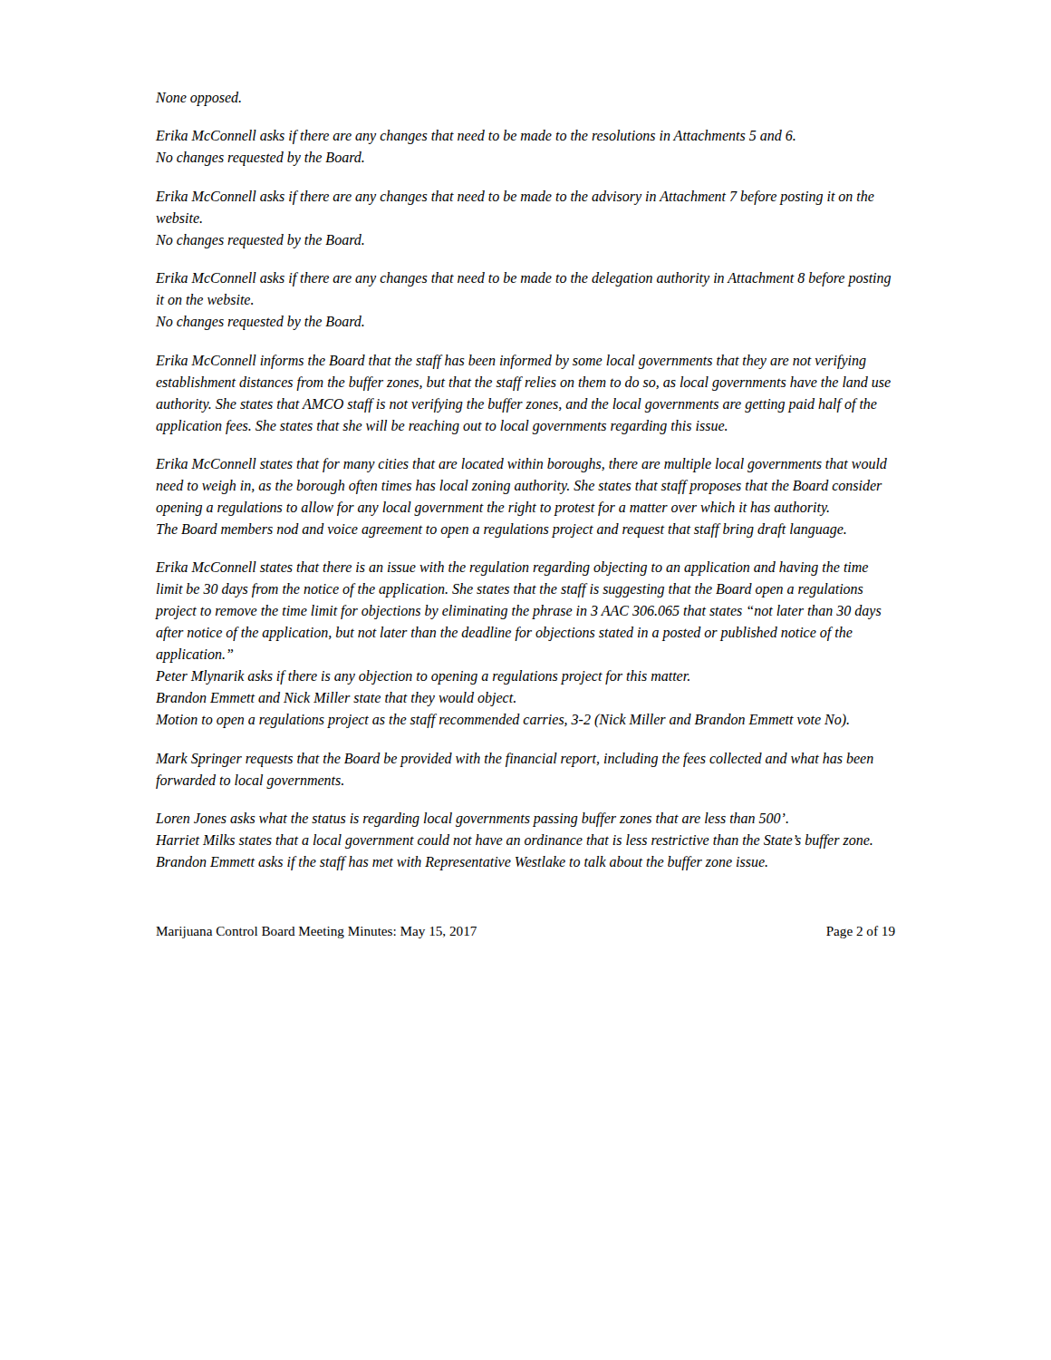None opposed.
Erika McConnell asks if there are any changes that need to be made to the resolutions in Attachments 5 and 6.
No changes requested by the Board.
Erika McConnell asks if there are any changes that need to be made to the advisory in Attachment 7 before posting it on the website.
No changes requested by the Board.
Erika McConnell asks if there are any changes that need to be made to the delegation authority in Attachment 8 before posting it on the website.
No changes requested by the Board.
Erika McConnell informs the Board that the staff has been informed by some local governments that they are not verifying establishment distances from the buffer zones, but that the staff relies on them to do so, as local governments have the land use authority. She states that AMCO staff is not verifying the buffer zones, and the local governments are getting paid half of the application fees. She states that she will be reaching out to local governments regarding this issue.
Erika McConnell states that for many cities that are located within boroughs, there are multiple local governments that would need to weigh in, as the borough often times has local zoning authority. She states that staff proposes that the Board consider opening a regulations to allow for any local government the right to protest for a matter over which it has authority.
The Board members nod and voice agreement to open a regulations project and request that staff bring draft language.
Erika McConnell states that there is an issue with the regulation regarding objecting to an application and having the time limit be 30 days from the notice of the application. She states that the staff is suggesting that the Board open a regulations project to remove the time limit for objections by eliminating the phrase in 3 AAC 306.065 that states “not later than 30 days after notice of the application, but not later than the deadline for objections stated in a posted or published notice of the application.”
Peter Mlynarik asks if there is any objection to opening a regulations project for this matter.
Brandon Emmett and Nick Miller state that they would object.
Motion to open a regulations project as the staff recommended carries, 3-2 (Nick Miller and Brandon Emmett vote No).
Mark Springer requests that the Board be provided with the financial report, including the fees collected and what has been forwarded to local governments.
Loren Jones asks what the status is regarding local governments passing buffer zones that are less than 500’.
Harriet Milks states that a local government could not have an ordinance that is less restrictive than the State’s buffer zone.
Brandon Emmett asks if the staff has met with Representative Westlake to talk about the buffer zone issue.
Marijuana Control Board Meeting Minutes: May 15, 2017 Page 2 of 19